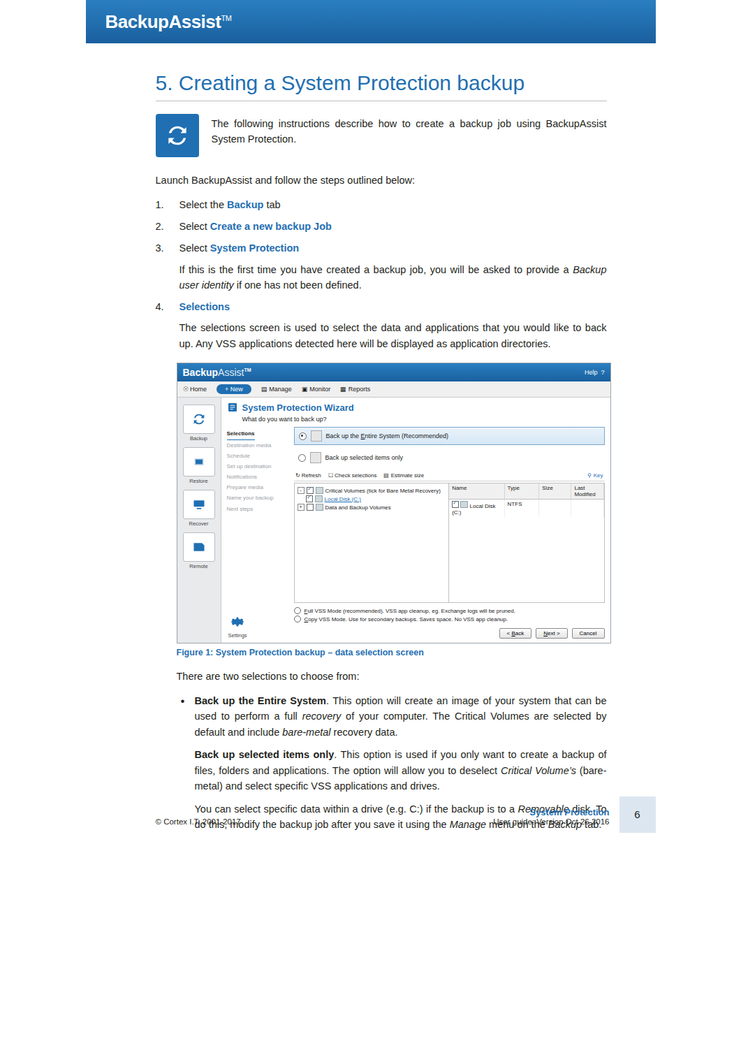BackupAssistTM
5. Creating a System Protection backup
The following instructions describe how to create a backup job using BackupAssist System Protection.
Launch BackupAssist and follow the steps outlined below:
Select the Backup tab
Select Create a new backup Job
Select System Protection
If this is the first time you have created a backup job, you will be asked to provide a Backup user identity if one has not been defined.
Selections
The selections screen is used to select the data and applications that you would like to back up. Any VSS applications detected here will be displayed as application directories.
BackupAssistTM
Help ?
☉ Home
+ New
▤ Manage
▣ Monitor
▦ Reports
Backup
Restore
Recover
Remote
System Protection Wizard
What do you want to back up?
Selections
Destination media
Schedule
Set up destination
Notifications
Prepare media
Name your backup
Next steps
Back up the Entire System (Recommended)
Back up selected items only
↻ Refresh ☐ Check selections ▤ Estimate size ⚲ Key
- Critical Volumes (tick for Bare Metal Recovery)
Local Disk (C:)
+ Data and Backup Volumes
Name
Type
Size
Last Modified
Local Disk (C:)
NTFS
Full VSS Mode (recommended). VSS app cleanup, eg. Exchange logs will be pruned.
Copy VSS Mode. Use for secondary backups. Saves space. No VSS app cleanup.
< Back Next > Cancel
Settings
Figure 1: System Protection backup – data selection screen
There are two selections to choose from:
Back up the Entire System. This option will create an image of your system that can be used to perform a full recovery of your computer. The Critical Volumes are selected by default and include bare-metal recovery data.
Back up selected items only. This option is used if you only want to create a backup of files, folders and applications. The option will allow you to deselect Critical Volume’s (bare-metal) and select specific VSS applications and drives.
You can select specific data within a drive (e.g. C:) if the backup is to a Removable disk. To do this, modify the backup job after you save it using the Manage menu on the Backup tab.
© Cortex I.T. 2001-2017
System Protection User guide: Version Oct 26 2016
6